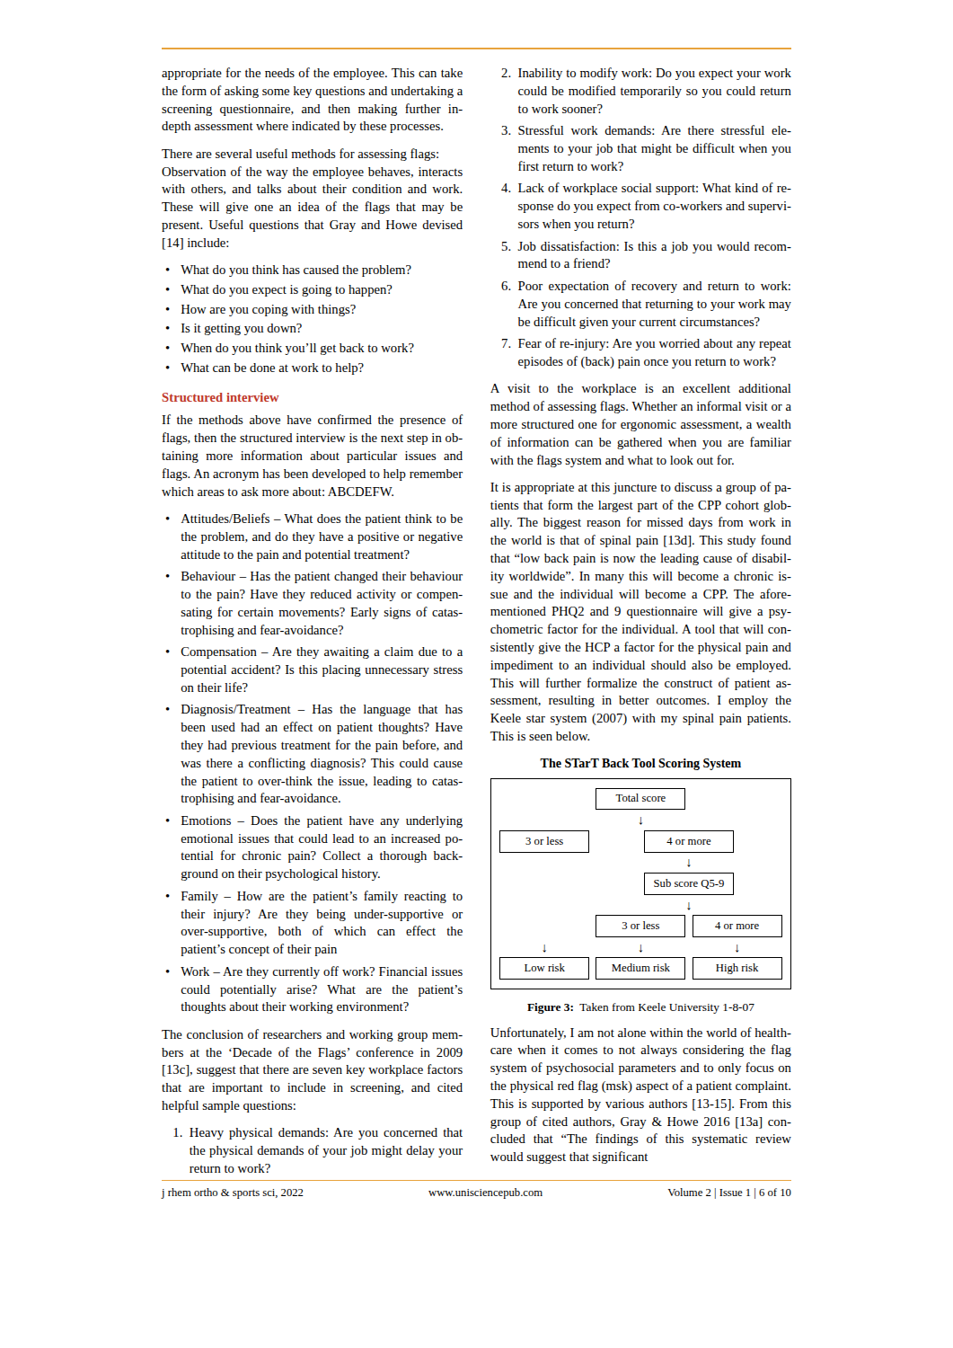appropriate for the needs of the employee. This can take the form of asking some key questions and undertaking a screening questionnaire, and then making further in-depth assessment where indicated by these processes.
There are several useful methods for assessing flags:
Observation of the way the employee behaves, interacts with others, and talks about their condition and work. These will give one an idea of the flags that may be present. Useful questions that Gray and Howe devised [14] include:
What do you think has caused the problem?
What do you expect is going to happen?
How are you coping with things?
Is it getting you down?
When do you think you’ll get back to work?
What can be done at work to help?
Structured interview
If the methods above have confirmed the presence of flags, then the structured interview is the next step in obtaining more information about particular issues and flags. An acronym has been developed to help remember which areas to ask more about: ABCDEFW.
Attitudes/Beliefs – What does the patient think to be the problem, and do they have a positive or negative attitude to the pain and potential treatment?
Behaviour – Has the patient changed their behaviour to the pain? Have they reduced activity or compensating for certain movements? Early signs of catastrophising and fear-avoidance?
Compensation – Are they awaiting a claim due to a potential accident? Is this placing unnecessary stress on their life?
Diagnosis/Treatment – Has the language that has been used had an effect on patient thoughts? Have they had previous treatment for the pain before, and was there a conflicting diagnosis? This could cause the patient to over-think the issue, leading to catastrophising and fear-avoidance.
Emotions – Does the patient have any underlying emotional issues that could lead to an increased potential for chronic pain? Collect a thorough background on their psychological history.
Family – How are the patient’s family reacting to their injury? Are they being under-supportive or over-supportive, both of which can effect the patient’s concept of their pain
Work – Are they currently off work? Financial issues could potentially arise? What are the patient’s thoughts about their working environment?
The conclusion of researchers and working group members at the ‘Decade of the Flags’ conference in 2009 [13c], suggest that there are seven key workplace factors that are important to include in screening, and cited helpful sample questions:
Heavy physical demands: Are you concerned that the physical demands of your job might delay your return to work?
Inability to modify work: Do you expect your work could be modified temporarily so you could return to work sooner?
Stressful work demands: Are there stressful elements to your job that might be difficult when you first return to work?
Lack of workplace social support: What kind of response do you expect from co-workers and supervisors when you return?
Job dissatisfaction: Is this a job you would recommend to a friend?
Poor expectation of recovery and return to work: Are you concerned that returning to your work may be difficult given your current circumstances?
Fear of re-injury: Are you worried about any repeat episodes of (back) pain once you return to work?
A visit to the workplace is an excellent additional method of assessing flags. Whether an informal visit or a more structured one for ergonomic assessment, a wealth of information can be gathered when you are familiar with the flags system and what to look out for.
It is appropriate at this juncture to discuss a group of patients that form the largest part of the CPP cohort globally. The biggest reason for missed days from work in the world is that of spinal pain [13d]. This study found that “low back pain is now the leading cause of disability worldwide”. In many this will become a chronic issue and the individual will become a CPP. The aforementioned PHQ2 and 9 questionnaire will give a psychometric factor for the individual. A tool that will consistently give the HCP a factor for the physical pain and impediment to an individual should also be employed. This will further formalize the construct of patient assessment, resulting in better outcomes. I employ the Keele star system (2007) with my spinal pain patients. This is seen below.
The STarT Back Tool Scoring System
| Total score |
| ↓ |
| 3 or less | 4 or more |
| | ↓ |
| | Sub score Q5-9 |
| | ↓ |
| | 3 or less | 4 or more |
| ↓ | ↓ | ↓ |
| Low risk | Medium risk | High risk |
Figure 3: Taken from Keele University 1-8-07
Unfortunately, I am not alone within the world of healthcare when it comes to not always considering the flag system of psychosocial parameters and to only focus on the physical red flag (msk) aspect of a patient complaint. This is supported by various authors [13-15]. From this group of cited authors, Gray & Howe 2016 [13a] concluded that “The findings of this systematic review would suggest that significant
j rhem ortho & sports sci, 2022
www.unisciencepub.com
Volume 2 | Issue 1 | 6 of 10